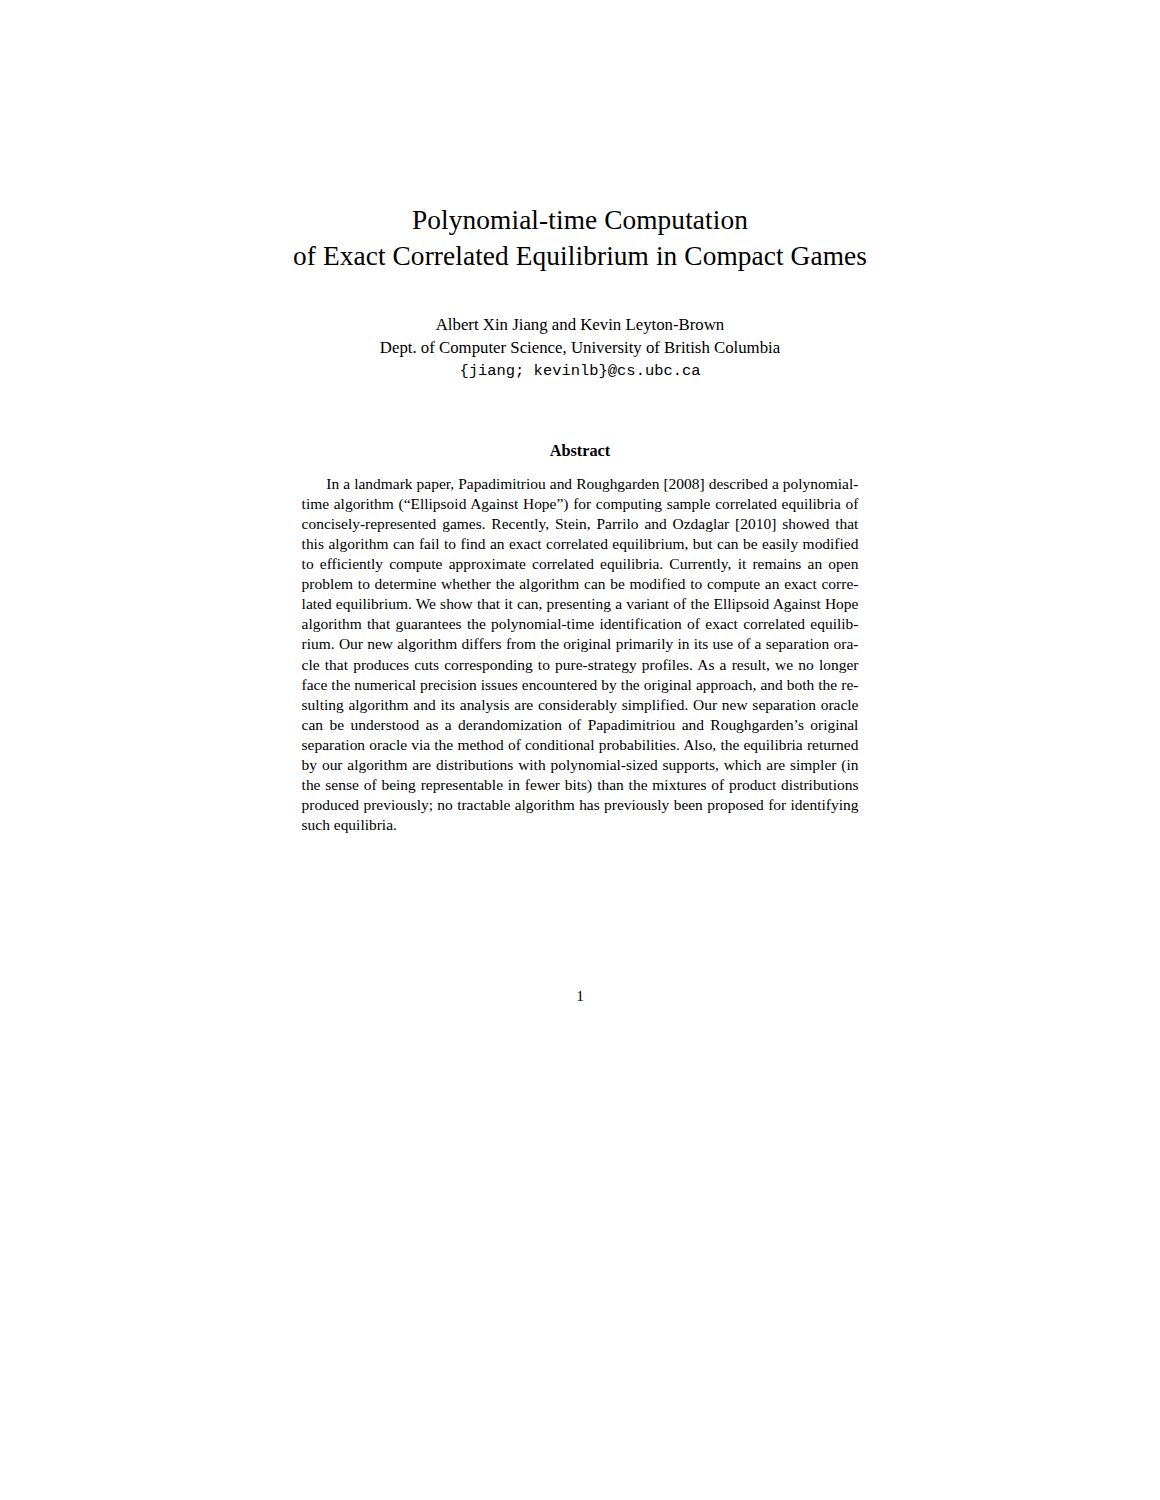Polynomial-time Computation
of Exact Correlated Equilibrium in Compact Games
Albert Xin Jiang and Kevin Leyton-Brown
Dept. of Computer Science, University of British Columbia
{jiang; kevinlb}@cs.ubc.ca
Abstract
In a landmark paper, Papadimitriou and Roughgarden [2008] described a polynomial-time algorithm (“Ellipsoid Against Hope”) for computing sample correlated equilibria of concisely-represented games. Recently, Stein, Parrilo and Ozdaglar [2010] showed that this algorithm can fail to find an exact correlated equilibrium, but can be easily modified to efficiently compute approximate correlated equilibria. Currently, it remains an open problem to determine whether the algorithm can be modified to compute an exact correlated equilibrium. We show that it can, presenting a variant of the Ellipsoid Against Hope algorithm that guarantees the polynomial-time identification of exact correlated equilibrium. Our new algorithm differs from the original primarily in its use of a separation oracle that produces cuts corresponding to pure-strategy profiles. As a result, we no longer face the numerical precision issues encountered by the original approach, and both the resulting algorithm and its analysis are considerably simplified. Our new separation oracle can be understood as a derandomization of Papadimitriou and Roughgarden’s original separation oracle via the method of conditional probabilities. Also, the equilibria returned by our algorithm are distributions with polynomial-sized supports, which are simpler (in the sense of being representable in fewer bits) than the mixtures of product distributions produced previously; no tractable algorithm has previously been proposed for identifying such equilibria.
1